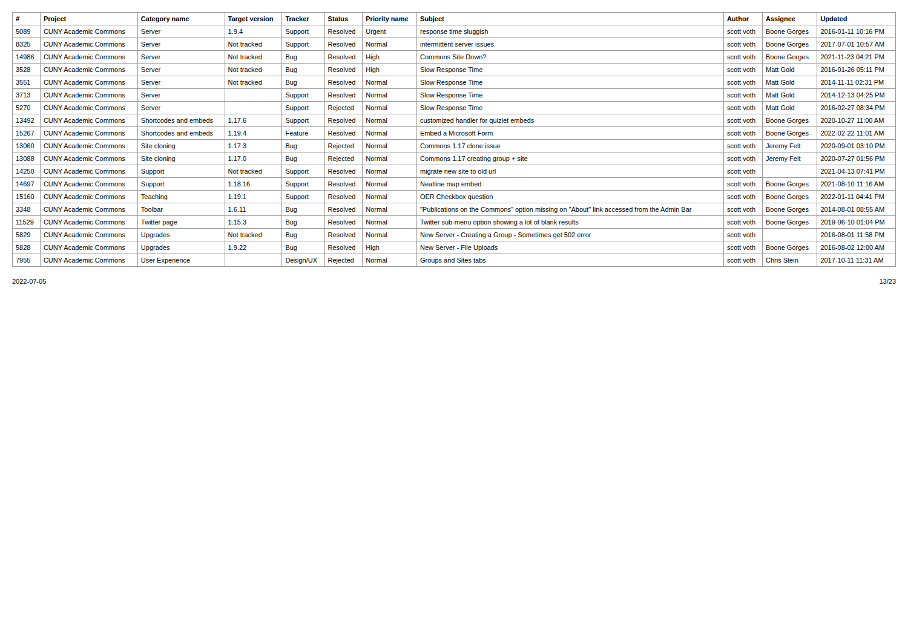| # | Project | Category name | Target version | Tracker | Status | Priority name | Subject | Author | Assignee | Updated |
| --- | --- | --- | --- | --- | --- | --- | --- | --- | --- | --- |
| 5089 | CUNY Academic Commons | Server | 1.9.4 | Support | Resolved | Urgent | response time sluggish | scott voth | Boone Gorges | 2016-01-11 10:16 PM |
| 8325 | CUNY Academic Commons | Server | Not tracked | Support | Resolved | Normal | intermittent server issues | scott voth | Boone Gorges | 2017-07-01 10:57 AM |
| 14986 | CUNY Academic Commons | Server | Not tracked | Bug | Resolved | High | Commons Site Down? | scott voth | Boone Gorges | 2021-11-23 04:21 PM |
| 3528 | CUNY Academic Commons | Server | Not tracked | Bug | Resolved | High | Slow Response Time | scott voth | Matt Gold | 2016-01-26 05:11 PM |
| 3551 | CUNY Academic Commons | Server | Not tracked | Bug | Resolved | Normal | Slow Response Time | scott voth | Matt Gold | 2014-11-11 02:31 PM |
| 3713 | CUNY Academic Commons | Server | | Support | Resolved | Normal | Slow Response Time | scott voth | Matt Gold | 2014-12-13 04:25 PM |
| 5270 | CUNY Academic Commons | Server | | Support | Rejected | Normal | Slow Response Time | scott voth | Matt Gold | 2016-02-27 08:34 PM |
| 13492 | CUNY Academic Commons | Shortcodes and embeds | 1.17.6 | Support | Resolved | Normal | customized handler for quizlet embeds | scott voth | Boone Gorges | 2020-10-27 11:00 AM |
| 15267 | CUNY Academic Commons | Shortcodes and embeds | 1.19.4 | Feature | Resolved | Normal | Embed a Microsoft Form | scott voth | Boone Gorges | 2022-02-22 11:01 AM |
| 13060 | CUNY Academic Commons | Site cloning | 1.17.3 | Bug | Rejected | Normal | Commons 1.17 clone issue | scott voth | Jeremy Felt | 2020-09-01 03:10 PM |
| 13088 | CUNY Academic Commons | Site cloning | 1.17.0 | Bug | Rejected | Normal | Commons 1.17 creating group + site | scott voth | Jeremy Felt | 2020-07-27 01:56 PM |
| 14250 | CUNY Academic Commons | Support | Not tracked | Support | Resolved | Normal | migrate new site to old url | scott voth | | 2021-04-13 07:41 PM |
| 14697 | CUNY Academic Commons | Support | 1.18.16 | Support | Resolved | Normal | Neatline map embed | scott voth | Boone Gorges | 2021-08-10 11:16 AM |
| 15160 | CUNY Academic Commons | Teaching | 1.19.1 | Support | Resolved | Normal | OER Checkbox question | scott voth | Boone Gorges | 2022-01-11 04:41 PM |
| 3348 | CUNY Academic Commons | Toolbar | 1.6.11 | Bug | Resolved | Normal | "Publications on the Commons" option missing on "About" link accessed from the Admin Bar | scott voth | Boone Gorges | 2014-08-01 08:55 AM |
| 11529 | CUNY Academic Commons | Twitter page | 1.15.3 | Bug | Resolved | Normal | Twitter sub-menu option showing a lot of blank results | scott voth | Boone Gorges | 2019-06-10 01:04 PM |
| 5829 | CUNY Academic Commons | Upgrades | Not tracked | Bug | Resolved | Normal | New Server - Creating a Group - Sometimes get 502 error | scott voth | | 2016-08-01 11:58 PM |
| 5828 | CUNY Academic Commons | Upgrades | 1.9.22 | Bug | Resolved | High | New Server - File Uploads | scott voth | Boone Gorges | 2016-08-02 12:00 AM |
| 7955 | CUNY Academic Commons | User Experience | | Design/UX | Rejected | Normal | Groups and Sites tabs | scott voth | Chris Stein | 2017-10-11 11:31 AM |
2022-07-05 13/23